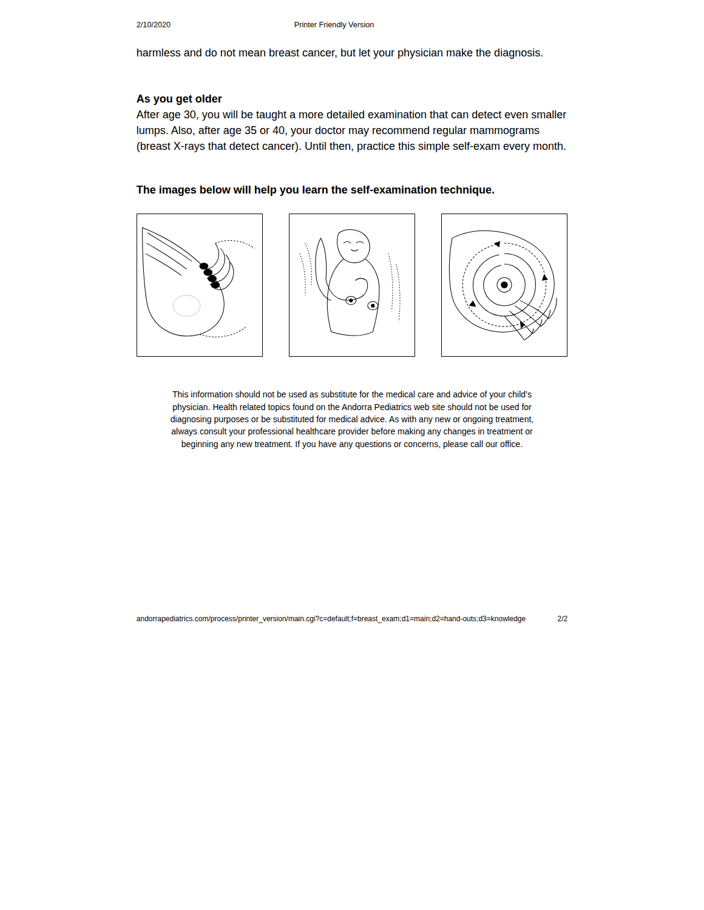2/10/2020
Printer Friendly Version
harmless and do not mean breast cancer, but let your physician make the diagnosis.
As you get older
After age 30, you will be taught a more detailed examination that can detect even smaller lumps. Also, after age 35 or 40, your doctor may recommend regular mammograms (breast X-rays that detect cancer). Until then, practice this simple self-exam every month.
The images below will help you learn the self-examination technique.
This information should not be used as substitute for the medical care and advice of your child’s physician. Health related topics found on the Andorra Pediatrics web site should not be used for diagnosing purposes or be substituted for medical advice. As with any new or ongoing treatment, always consult your professional healthcare provider before making any changes in treatment or beginning any new treatment. If you have any questions or concerns, please call our office.
andorrapediatrics.com/process/printer_version/main.cgi?c=default;f=breast_exam;d1=main;d2=hand-outs;d3=knowledge
2/2